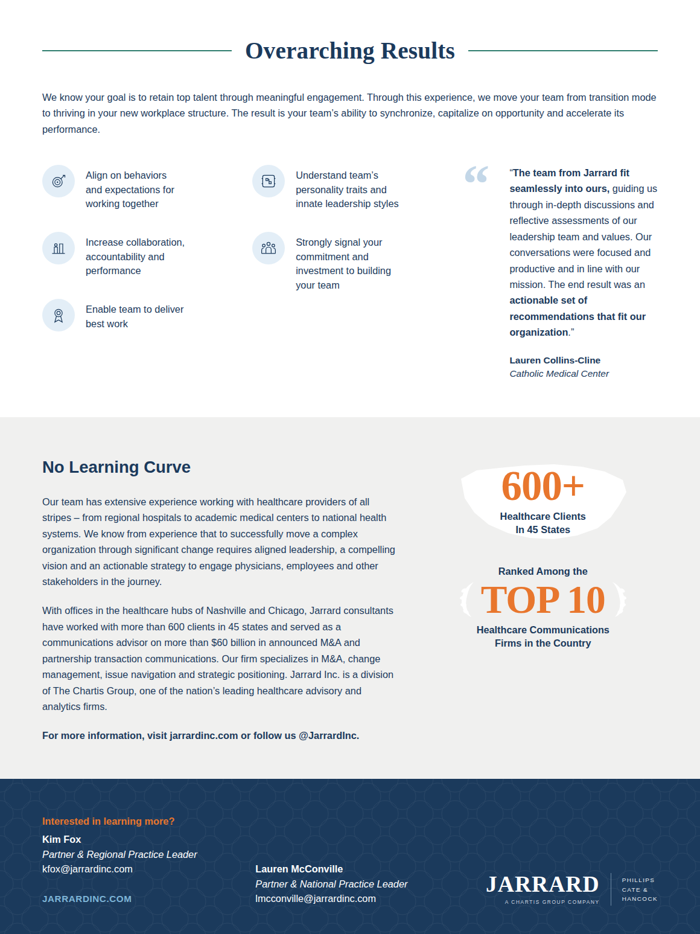Overarching Results
We know your goal is to retain top talent through meaningful engagement. Through this experience, we move your team from transition mode to thriving in your new workplace structure. The result is your team’s ability to synchronize, capitalize on opportunity and accelerate its performance.
Align on behaviors
and expectations for
working together
Increase collaboration,
accountability and
performance
Enable team to deliver
best work
Understand team’s
personality traits and
innate leadership styles
Strongly signal your
commitment and
investment to building
your team
“
“The team from Jarrard fit seamlessly into ours, guiding us through in-depth discussions and reflective assessments of our leadership team and values. Our conversations were focused and productive and in line with our mission. The end result was an actionable set of recommendations that fit our organization.”
Lauren Collins-Cline
Catholic Medical Center
No Learning Curve
Our team has extensive experience working with healthcare providers of all stripes – from regional hospitals to academic medical centers to national health systems. We know from experience that to successfully move a complex organization through significant change requires aligned leadership, a compelling vision and an actionable strategy to engage physicians, employees and other stakeholders in the journey.
With offices in the healthcare hubs of Nashville and Chicago, Jarrard consultants have worked with more than 600 clients in 45 states and served as a communications advisor on more than $60 billion in announced M&A and partnership transaction communications. Our firm specializes in M&A, change management, issue navigation and strategic positioning. Jarrard Inc. is a division of The Chartis Group, one of the nation’s leading healthcare advisory and analytics firms.
For more information, visit jarrardinc.com or follow us @JarrardInc.
600+
Healthcare Clients
In 45 States
Ranked Among the
TOP 10
Healthcare Communications
Firms in the Country
Interested in learning more?
Kim Fox
Partner & Regional Practice Leader
kfox@jarrardinc.com
JARRARDINC.COM
Lauren McConville
Partner & National Practice Leader
lmcconville@jarrardinc.com
JARRARD
A CHARTIS GROUP COMPANY
PHILLIPS
CATE &
HANCOCK